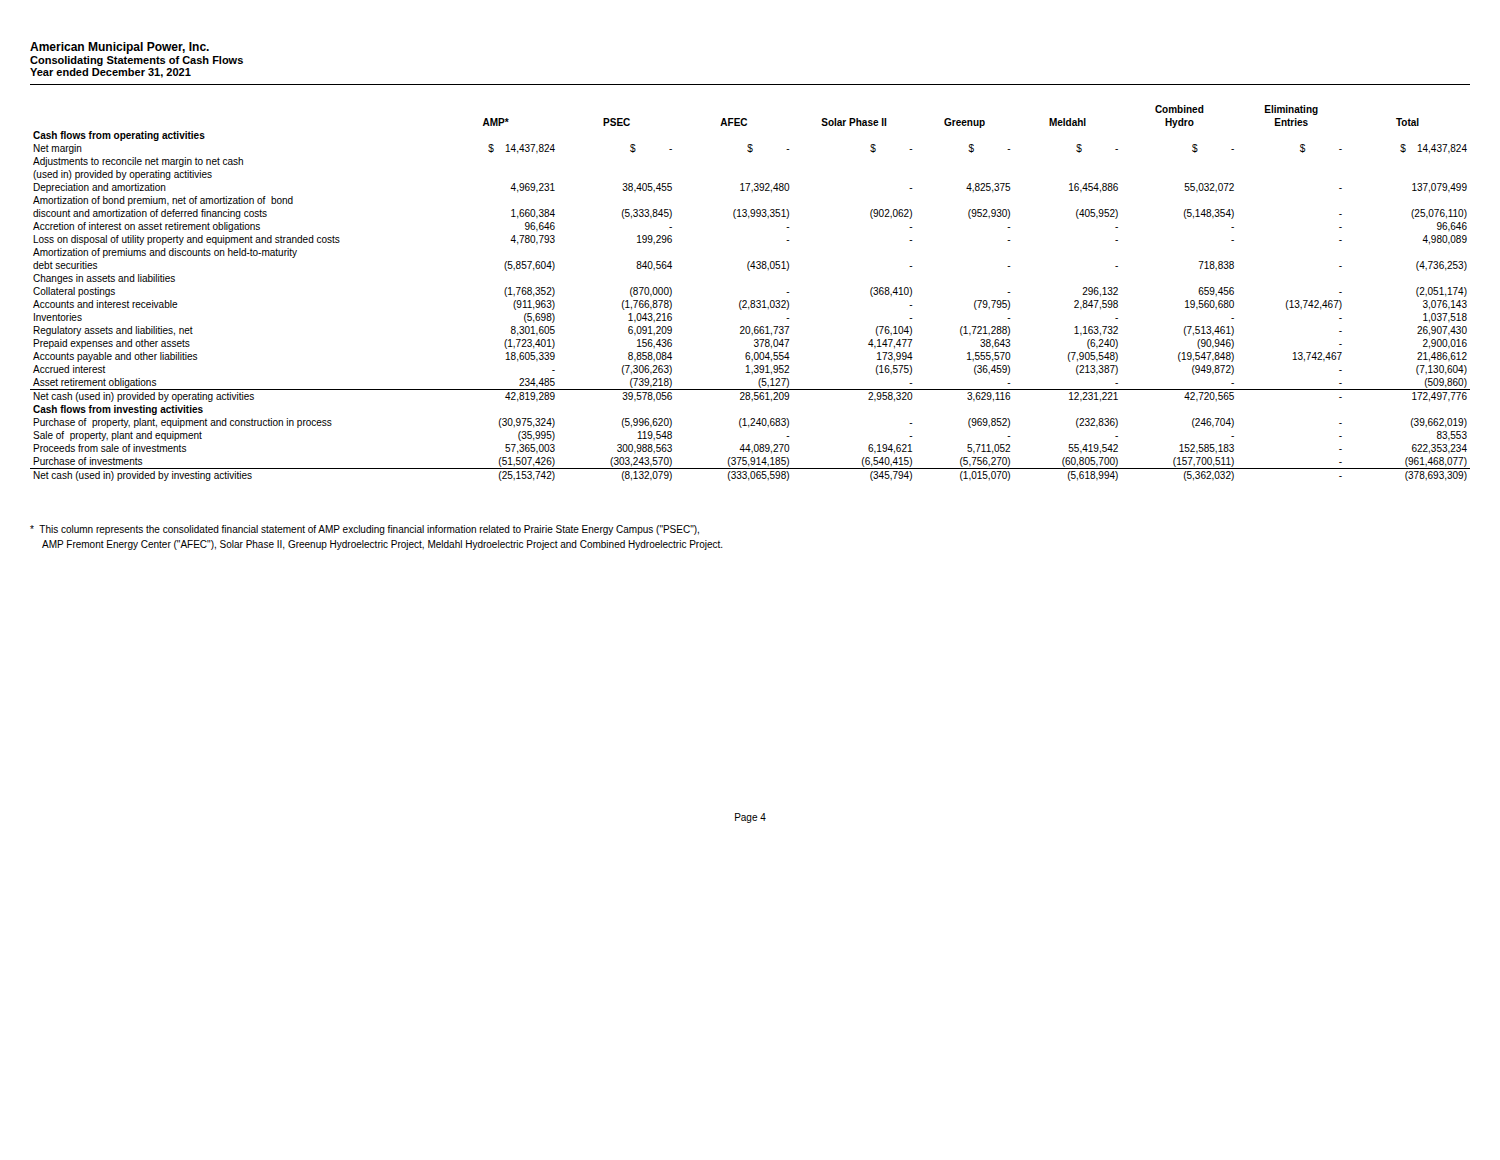American Municipal Power, Inc.
Consolidating Statements of Cash Flows
Year ended December 31, 2021
| | | | | | | | Combined | Eliminating | |
| --- | --- | --- | --- | --- | --- | --- | --- | --- | --- |
| | AMP* | PSEC | AFEC | Solar Phase II | Greenup | Meldahl | Hydro | Entries | Total |
| Cash flows from operating activities | |
| Net margin | $ 14,437,824 | $ - | $ - | $ - | $ - | $ - | $ - | $ - | $ 14,437,824 |
| Adjustments to reconcile net margin to net cash | |
| (used in) provided by operating actitivies | |
| Depreciation and amortization | 4,969,231 | 38,405,455 | 17,392,480 | - | 4,825,375 | 16,454,886 | 55,032,072 | - | 137,079,499 |
| Amortization of bond premium, net of amortization of bond | |
| discount and amortization of deferred financing costs | 1,660,384 | (5,333,845) | (13,993,351) | (902,062) | (952,930) | (405,952) | (5,148,354) | - | (25,076,110) |
| Accretion of interest on asset retirement obligations | 96,646 | - | - | - | - | - | - | - | 96,646 |
| Loss on disposal of utility property and equipment and stranded costs | 4,780,793 | 199,296 | - | - | - | - | - | - | 4,980,089 |
| Amortization of premiums and discounts on held-to-maturity | |
| debt securities | (5,857,604) | 840,564 | (438,051) | - | - | - | 718,838 | - | (4,736,253) |
| Changes in assets and liabilities | |
| Collateral postings | (1,768,352) | (870,000) | - | (368,410) | - | 296,132 | 659,456 | - | (2,051,174) |
| Accounts and interest receivable | (911,963) | (1,766,878) | (2,831,032) | - | (79,795) | 2,847,598 | 19,560,680 | (13,742,467) | 3,076,143 |
| Inventories | (5,698) | 1,043,216 | - | - | - | - | - | - | 1,037,518 |
| Regulatory assets and liabilities, net | 8,301,605 | 6,091,209 | 20,661,737 | (76,104) | (1,721,288) | 1,163,732 | (7,513,461) | - | 26,907,430 |
| Prepaid expenses and other assets | (1,723,401) | 156,436 | 378,047 | 4,147,477 | 38,643 | (6,240) | (90,946) | - | 2,900,016 |
| Accounts payable and other liabilities | 18,605,339 | 8,858,084 | 6,004,554 | 173,994 | 1,555,570 | (7,905,548) | (19,547,848) | 13,742,467 | 21,486,612 |
| Accrued interest | - | (7,306,263) | 1,391,952 | (16,575) | (36,459) | (213,387) | (949,872) | - | (7,130,604) |
| Asset retirement obligations | 234,485 | (739,218) | (5,127) | - | - | - | - | - | (509,860) |
| Net cash (used in) provided by operating activities | 42,819,289 | 39,578,056 | 28,561,209 | 2,958,320 | 3,629,116 | 12,231,221 | 42,720,565 | - | 172,497,776 |
| Cash flows from investing activities | |
| Purchase of property, plant, equipment and construction in process | (30,975,324) | (5,996,620) | (1,240,683) | - | (969,852) | (232,836) | (246,704) | - | (39,662,019) |
| Sale of property, plant and equipment | (35,995) | 119,548 | - | - | - | - | - | - | 83,553 |
| Proceeds from sale of investments | 57,365,003 | 300,988,563 | 44,089,270 | 6,194,621 | 5,711,052 | 55,419,542 | 152,585,183 | - | 622,353,234 |
| Purchase of investments | (51,507,426) | (303,243,570) | (375,914,185) | (6,540,415) | (5,756,270) | (60,805,700) | (157,700,511) | - | (961,468,077) |
| Net cash (used in) provided by investing activities | (25,153,742) | (8,132,079) | (333,065,598) | (345,794) | (1,015,070) | (5,618,994) | (5,362,032) | - | (378,693,309) |
* This column represents the consolidated financial statement of AMP excluding financial information related to Prairie State Energy Campus ("PSEC"), AMP Fremont Energy Center ("AFEC"), Solar Phase II, Greenup Hydroelectric Project, Meldahl Hydroelectric Project and Combined Hydroelectric Project.
Page 4